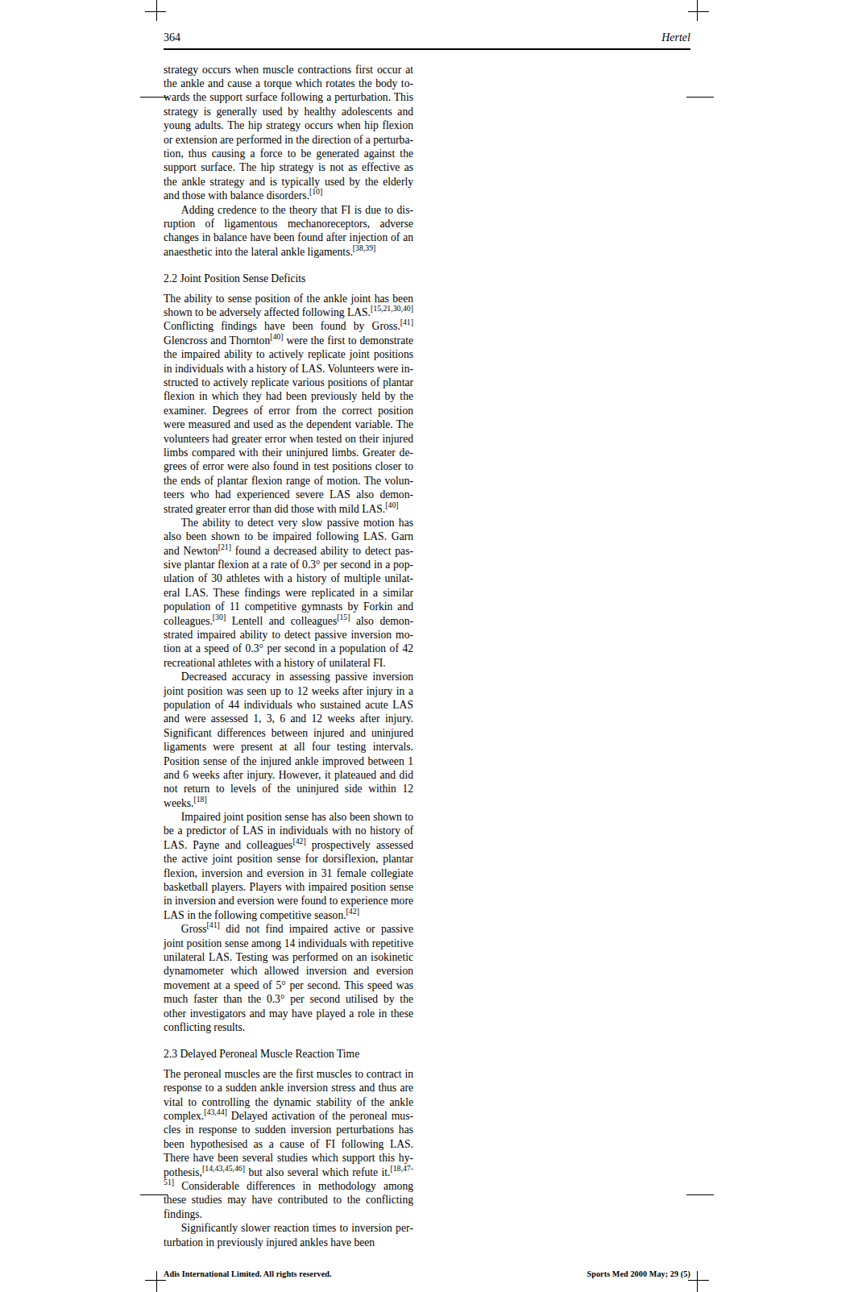364 Hertel
strategy occurs when muscle contractions first occur at the ankle and cause a torque which rotates the body towards the support surface following a perturbation. This strategy is generally used by healthy adolescents and young adults. The hip strategy occurs when hip flexion or extension are performed in the direction of a perturbation, thus causing a force to be generated against the support surface. The hip strategy is not as effective as the ankle strategy and is typically used by the elderly and those with balance disorders.[10]
Adding credence to the theory that FI is due to disruption of ligamentous mechanoreceptors, adverse changes in balance have been found after injection of an anaesthetic into the lateral ankle ligaments.[38,39]
2.2 Joint Position Sense Deficits
The ability to sense position of the ankle joint has been shown to be adversely affected following LAS.[15,21,30,40] Conflicting findings have been found by Gross.[41] Glencross and Thornton[40] were the first to demonstrate the impaired ability to actively replicate joint positions in individuals with a history of LAS. Volunteers were instructed to actively replicate various positions of plantar flexion in which they had been previously held by the examiner. Degrees of error from the correct position were measured and used as the dependent variable. The volunteers had greater error when tested on their injured limbs compared with their uninjured limbs. Greater degrees of error were also found in test positions closer to the ends of plantar flexion range of motion. The volunteers who had experienced severe LAS also demonstrated greater error than did those with mild LAS.[40]
The ability to detect very slow passive motion has also been shown to be impaired following LAS. Garn and Newton[21] found a decreased ability to detect passive plantar flexion at a rate of 0.3° per second in a population of 30 athletes with a history of multiple unilateral LAS. These findings were replicated in a similar population of 11 competitive gymnasts by Forkin and colleagues.[30] Lentell and colleagues[15] also demonstrated impaired ability to detect passive inversion motion at a speed of 0.3° per second in a population of 42 recreational athletes with a history of unilateral FI.
Decreased accuracy in assessing passive inversion joint position was seen up to 12 weeks after injury in a population of 44 individuals who sustained acute LAS and were assessed 1, 3, 6 and 12 weeks after injury. Significant differences between injured and uninjured ligaments were present at all four testing intervals. Position sense of the injured ankle improved between 1 and 6 weeks after injury. However, it plateaued and did not return to levels of the uninjured side within 12 weeks.[18]
Impaired joint position sense has also been shown to be a predictor of LAS in individuals with no history of LAS. Payne and colleagues[42] prospectively assessed the active joint position sense for dorsiflexion, plantar flexion, inversion and eversion in 31 female collegiate basketball players. Players with impaired position sense in inversion and eversion were found to experience more LAS in the following competitive season.[42]
Gross[41] did not find impaired active or passive joint position sense among 14 individuals with repetitive unilateral LAS. Testing was performed on an isokinetic dynamometer which allowed inversion and eversion movement at a speed of 5° per second. This speed was much faster than the 0.3° per second utilised by the other investigators and may have played a role in these conflicting results.
2.3 Delayed Peroneal Muscle Reaction Time
The peroneal muscles are the first muscles to contract in response to a sudden ankle inversion stress and thus are vital to controlling the dynamic stability of the ankle complex.[43,44] Delayed activation of the peroneal muscles in response to sudden inversion perturbations has been hypothesised as a cause of FI following LAS. There have been several studies which support this hypothesis,[14,43,45,46] but also several which refute it.[18,47-51] Considerable differences in methodology among these studies may have contributed to the conflicting findings.
Significantly slower reaction times to inversion perturbation in previously injured ankles have been
Adis International Limited. All rights reserved. Sports Med 2000 May; 29 (5)